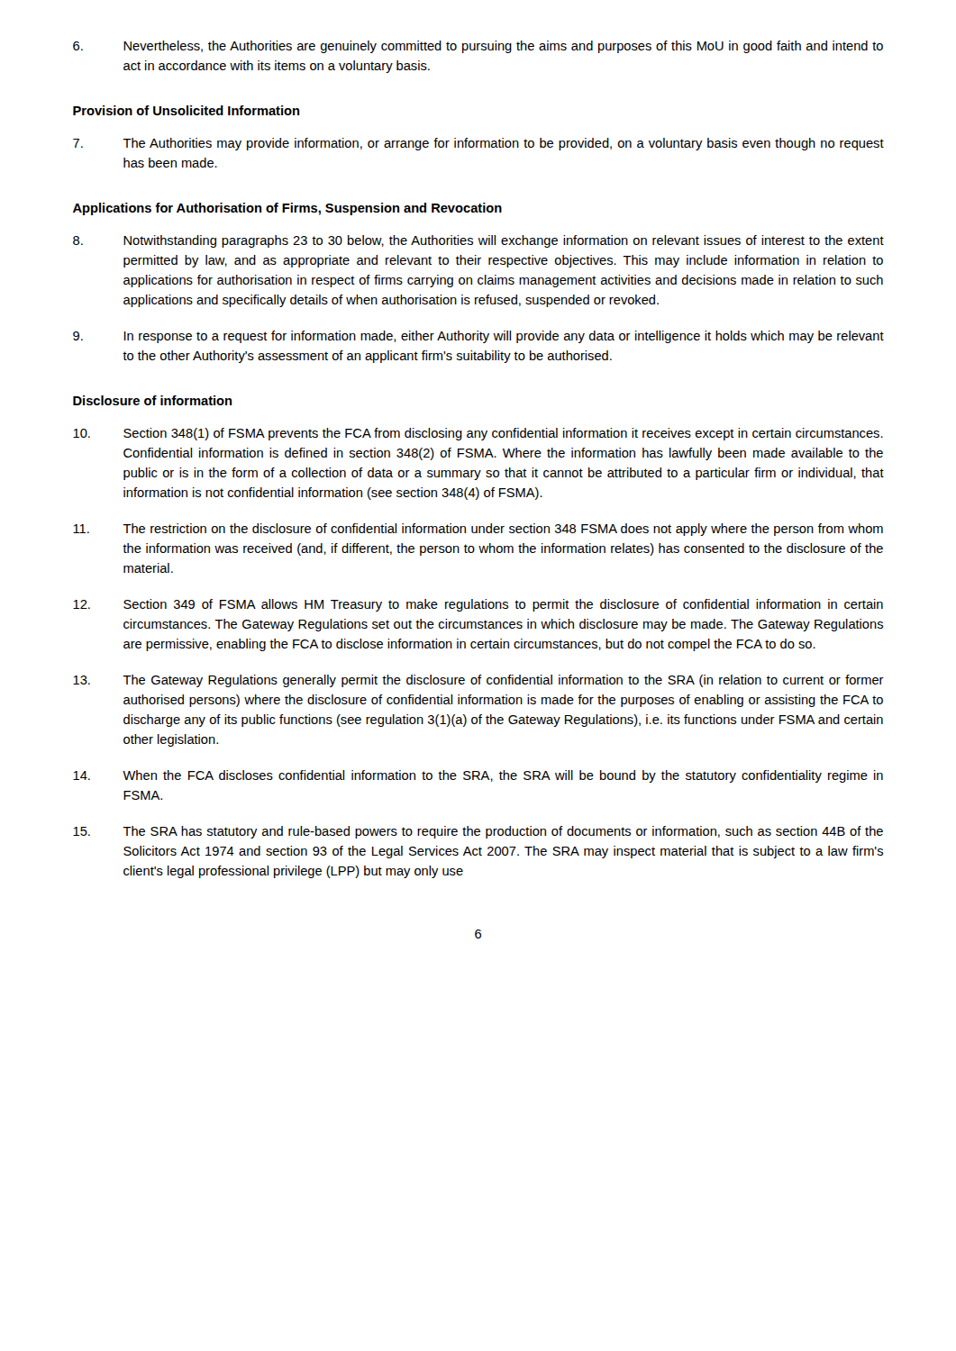6.
Nevertheless, the Authorities are genuinely committed to pursuing the aims and purposes of this MoU in good faith and intend to act in accordance with its items on a voluntary basis.
Provision of Unsolicited Information
7.
The Authorities may provide information, or arrange for information to be provided, on a voluntary basis even though no request has been made.
Applications for Authorisation of Firms, Suspension and Revocation
8.
Notwithstanding paragraphs 23 to 30 below, the Authorities will exchange information on relevant issues of interest to the extent permitted by law, and as appropriate and relevant to their respective objectives. This may include information in relation to applications for authorisation in respect of firms carrying on claims management activities and decisions made in relation to such applications and specifically details of when authorisation is refused, suspended or revoked.
9.
In response to a request for information made, either Authority will provide any data or intelligence it holds which may be relevant to the other Authority's assessment of an applicant firm's suitability to be authorised.
Disclosure of information
10.
Section 348(1) of FSMA prevents the FCA from disclosing any confidential information it receives except in certain circumstances. Confidential information is defined in section 348(2) of FSMA. Where the information has lawfully been made available to the public or is in the form of a collection of data or a summary so that it cannot be attributed to a particular firm or individual, that information is not confidential information (see section 348(4) of FSMA).
11.
The restriction on the disclosure of confidential information under section 348 FSMA does not apply where the person from whom the information was received (and, if different, the person to whom the information relates) has consented to the disclosure of the material.
12.
Section 349 of FSMA allows HM Treasury to make regulations to permit the disclosure of confidential information in certain circumstances. The Gateway Regulations set out the circumstances in which disclosure may be made. The Gateway Regulations are permissive, enabling the FCA to disclose information in certain circumstances, but do not compel the FCA to do so.
13.
The Gateway Regulations generally permit the disclosure of confidential information to the SRA (in relation to current or former authorised persons) where the disclosure of confidential information is made for the purposes of enabling or assisting the FCA to discharge any of its public functions (see regulation 3(1)(a) of the Gateway Regulations), i.e. its functions under FSMA and certain other legislation.
14.
When the FCA discloses confidential information to the SRA, the SRA will be bound by the statutory confidentiality regime in FSMA.
15.
The SRA has statutory and rule-based powers to require the production of documents or information, such as section 44B of the Solicitors Act 1974 and section 93 of the Legal Services Act 2007. The SRA may inspect material that is subject to a law firm's client's legal professional privilege (LPP) but may only use
6